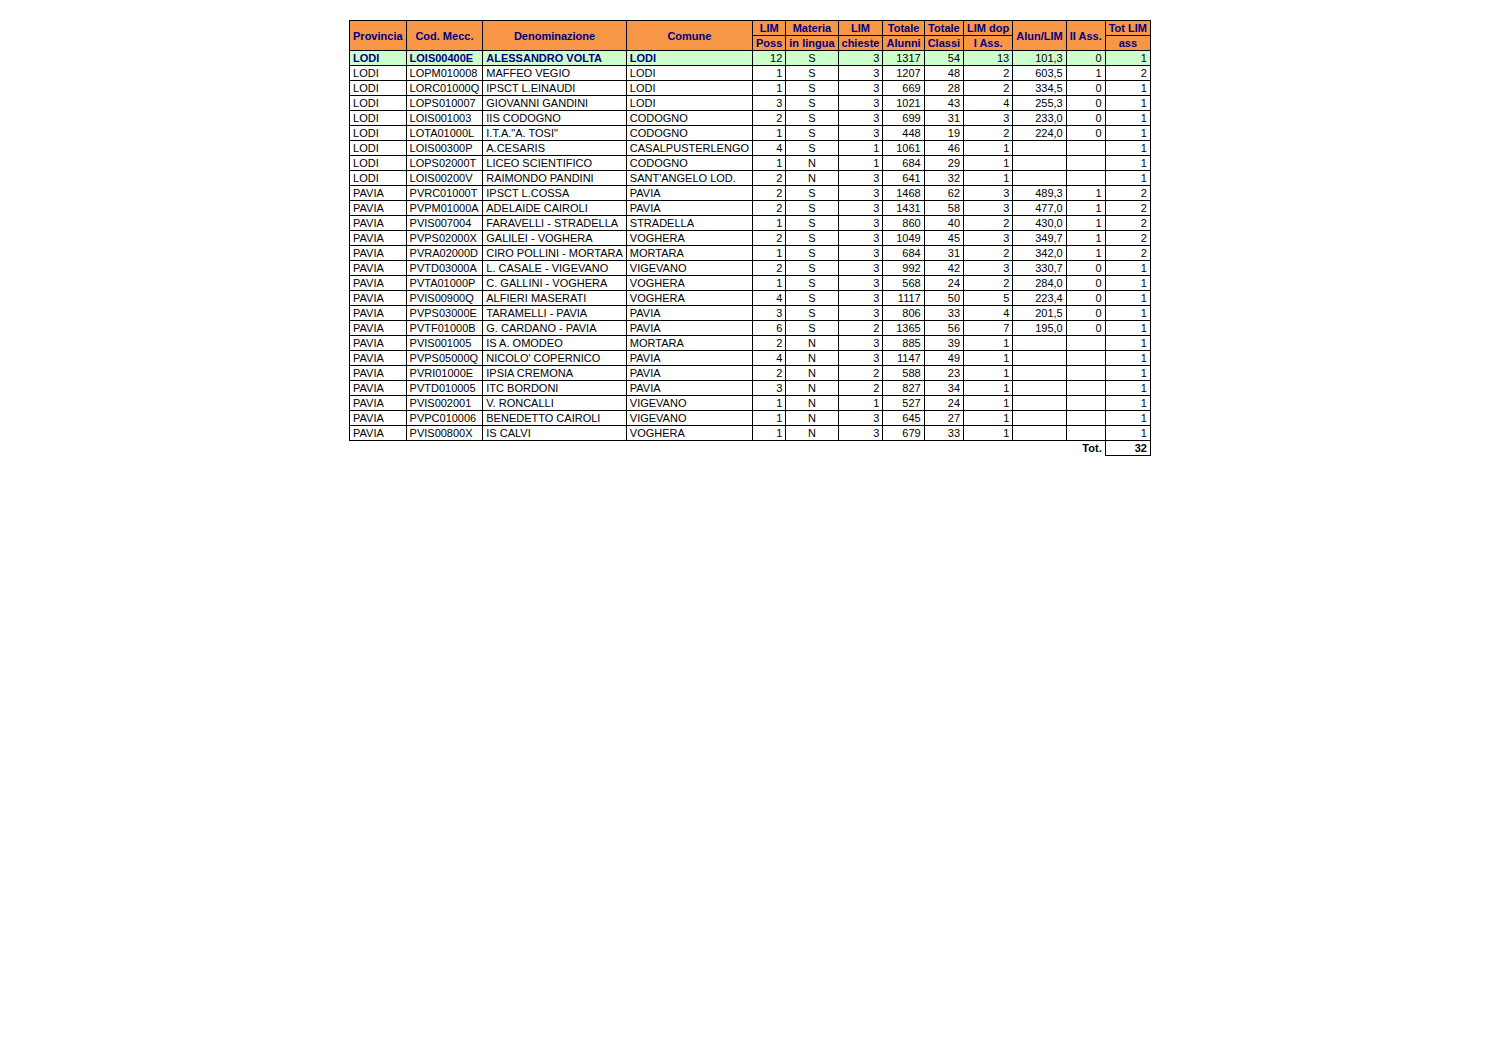| Provincia | Cod. Mecc. | Denominazione | Comune | LIM | Materia | LIM | Totale | Totale | LIM dop | Alun/LIM | II Ass. | Tot LIM |
| --- | --- | --- | --- | --- | --- | --- | --- | --- | --- | --- | --- | --- |
| Poss | in lingua | chieste | Alunni | Classi | I Ass. | ass |
| LODI | LOIS00400E | ALESSANDRO VOLTA | LODI | 12 | S | 3 | 1317 | 54 | 13 | 101,3 | 0 | 1 |
| LODI | LOPM010008 | MAFFEO VEGIO | LODI | 1 | S | 3 | 1207 | 48 | 2 | 603,5 | 1 | 2 |
| LODI | LORC01000Q | IPSCT L.EINAUDI | LODI | 1 | S | 3 | 669 | 28 | 2 | 334,5 | 0 | 1 |
| LODI | LOPS010007 | GIOVANNI GANDINI | LODI | 3 | S | 3 | 1021 | 43 | 4 | 255,3 | 0 | 1 |
| LODI | LOIS001003 | IIS CODOGNO | CODOGNO | 2 | S | 3 | 699 | 31 | 3 | 233,0 | 0 | 1 |
| LODI | LOTA01000L | I.T.A."A. TOSI" | CODOGNO | 1 | S | 3 | 448 | 19 | 2 | 224,0 | 0 | 1 |
| LODI | LOIS00300P | A.CESARIS | CASALPUSTERLENGO | 4 | S | 1 | 1061 | 46 | 1 | | | 1 |
| LODI | LOPS02000T | LICEO SCIENTIFICO | CODOGNO | 1 | N | 1 | 684 | 29 | 1 | | | 1 |
| LODI | LOIS00200V | RAIMONDO PANDINI | SANT'ANGELO LOD. | 2 | N | 3 | 641 | 32 | 1 | | | 1 |
| PAVIA | PVRC01000T | IPSCT L.COSSA | PAVIA | 2 | S | 3 | 1468 | 62 | 3 | 489,3 | 1 | 2 |
| PAVIA | PVPM01000A | ADELAIDE CAIROLI | PAVIA | 2 | S | 3 | 1431 | 58 | 3 | 477,0 | 1 | 2 |
| PAVIA | PVIS007004 | FARAVELLI - STRADELLA | STRADELLA | 1 | S | 3 | 860 | 40 | 2 | 430,0 | 1 | 2 |
| PAVIA | PVPS02000X | GALILEI - VOGHERA | VOGHERA | 2 | S | 3 | 1049 | 45 | 3 | 349,7 | 1 | 2 |
| PAVIA | PVRA02000D | CIRO POLLINI - MORTARA | MORTARA | 1 | S | 3 | 684 | 31 | 2 | 342,0 | 1 | 2 |
| PAVIA | PVTD03000A | L. CASALE - VIGEVANO | VIGEVANO | 2 | S | 3 | 992 | 42 | 3 | 330,7 | 0 | 1 |
| PAVIA | PVTA01000P | C. GALLINI - VOGHERA | VOGHERA | 1 | S | 3 | 568 | 24 | 2 | 284,0 | 0 | 1 |
| PAVIA | PVIS00900Q | ALFIERI MASERATI | VOGHERA | 4 | S | 3 | 1117 | 50 | 5 | 223,4 | 0 | 1 |
| PAVIA | PVPS03000E | TARAMELLI - PAVIA | PAVIA | 3 | S | 3 | 806 | 33 | 4 | 201,5 | 0 | 1 |
| PAVIA | PVTF01000B | G. CARDANO - PAVIA | PAVIA | 6 | S | 2 | 1365 | 56 | 7 | 195,0 | 0 | 1 |
| PAVIA | PVIS001005 | IS A. OMODEO | MORTARA | 2 | N | 3 | 885 | 39 | 1 | | | 1 |
| PAVIA | PVPS05000Q | NICOLO' COPERNICO | PAVIA | 4 | N | 3 | 1147 | 49 | 1 | | | 1 |
| PAVIA | PVRI01000E | IPSIA CREMONA | PAVIA | 2 | N | 2 | 588 | 23 | 1 | | | 1 |
| PAVIA | PVTD010005 | ITC BORDONI | PAVIA | 3 | N | 2 | 827 | 34 | 1 | | | 1 |
| PAVIA | PVIS002001 | V. RONCALLI | VIGEVANO | 1 | N | 1 | 527 | 24 | 1 | | | 1 |
| PAVIA | PVPC010006 | BENEDETTO CAIROLI | VIGEVANO | 1 | N | 3 | 645 | 27 | 1 | | | 1 |
| PAVIA | PVIS00800X | IS CALVI | VOGHERA | 1 | N | 3 | 679 | 33 | 1 | | | 1 |
| | Tot. | 32 |